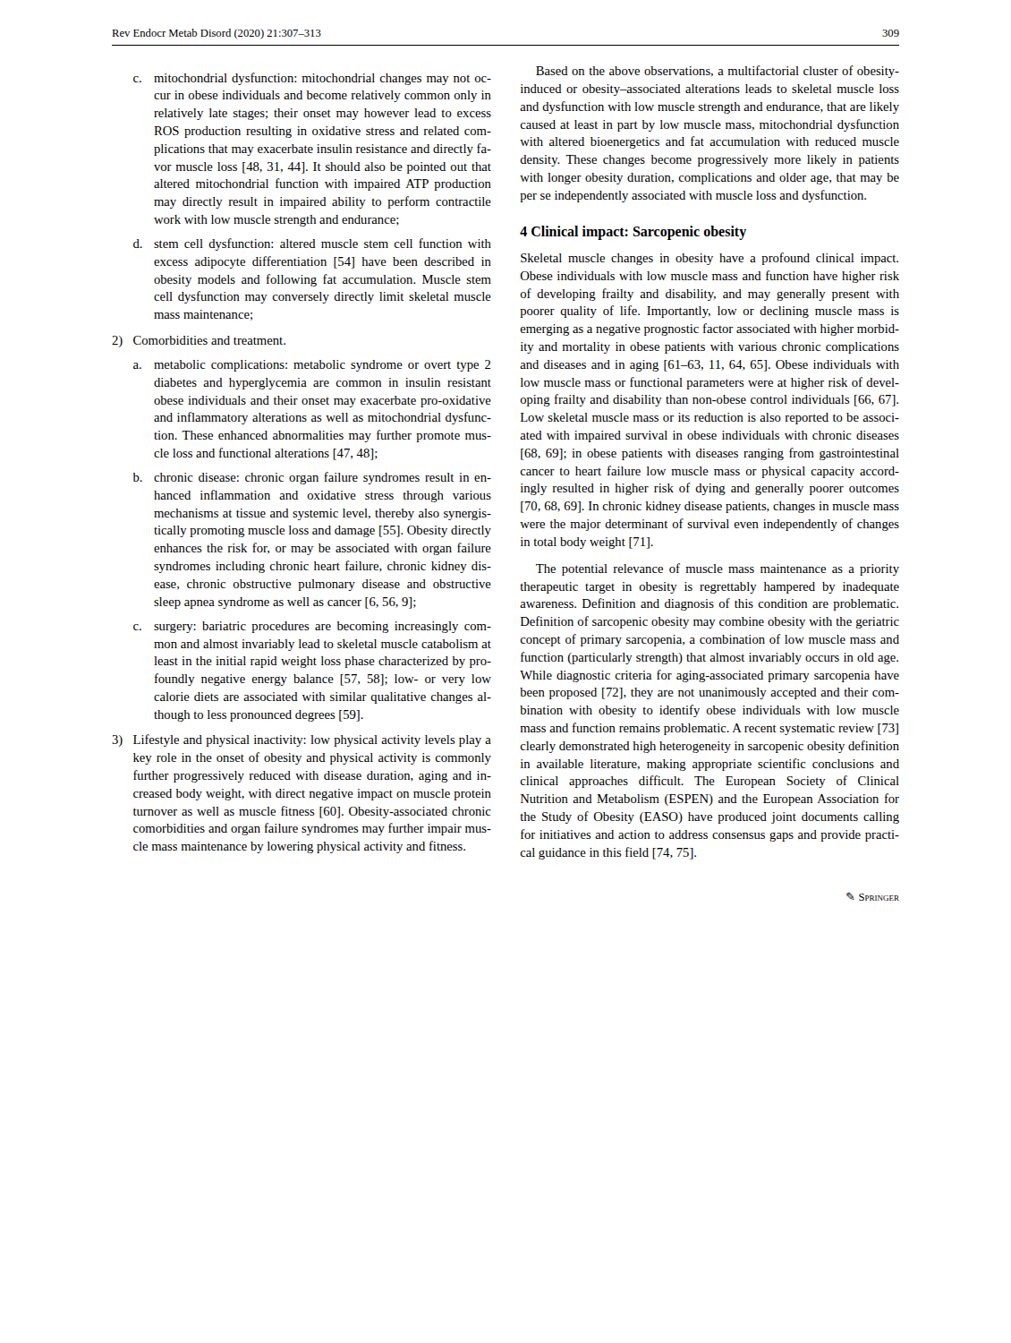Rev Endocr Metab Disord (2020) 21:307–313 309
c. mitochondrial dysfunction: mitochondrial changes may not occur in obese individuals and become relatively common only in relatively late stages; their onset may however lead to excess ROS production resulting in oxidative stress and related complications that may exacerbate insulin resistance and directly favor muscle loss [48, 31, 44]. It should also be pointed out that altered mitochondrial function with impaired ATP production may directly result in impaired ability to perform contractile work with low muscle strength and endurance;
d. stem cell dysfunction: altered muscle stem cell function with excess adipocyte differentiation [54] have been described in obesity models and following fat accumulation. Muscle stem cell dysfunction may conversely directly limit skeletal muscle mass maintenance;
2) Comorbidities and treatment.
a. metabolic complications: metabolic syndrome or overt type 2 diabetes and hyperglycemia are common in insulin resistant obese individuals and their onset may exacerbate pro-oxidative and inflammatory alterations as well as mitochondrial dysfunction. These enhanced abnormalities may further promote muscle loss and functional alterations [47, 48];
b. chronic disease: chronic organ failure syndromes result in enhanced inflammation and oxidative stress through various mechanisms at tissue and systemic level, thereby also synergistically promoting muscle loss and damage [55]. Obesity directly enhances the risk for, or may be associated with organ failure syndromes including chronic heart failure, chronic kidney disease, chronic obstructive pulmonary disease and obstructive sleep apnea syndrome as well as cancer [6, 56, 9];
c. surgery: bariatric procedures are becoming increasingly common and almost invariably lead to skeletal muscle catabolism at least in the initial rapid weight loss phase characterized by profoundly negative energy balance [57, 58]; low- or very low calorie diets are associated with similar qualitative changes although to less pronounced degrees [59].
3) Lifestyle and physical inactivity: low physical activity levels play a key role in the onset of obesity and physical activity is commonly further progressively reduced with disease duration, aging and increased body weight, with direct negative impact on muscle protein turnover as well as muscle fitness [60]. Obesity-associated chronic comorbidities and organ failure syndromes may further impair muscle mass maintenance by lowering physical activity and fitness.
Based on the above observations, a multifactorial cluster of obesity-induced or obesity–associated alterations leads to skeletal muscle loss and dysfunction with low muscle strength and endurance, that are likely caused at least in part by low muscle mass, mitochondrial dysfunction with altered bioenergetics and fat accumulation with reduced muscle density. These changes become progressively more likely in patients with longer obesity duration, complications and older age, that may be per se independently associated with muscle loss and dysfunction.
4 Clinical impact: Sarcopenic obesity
Skeletal muscle changes in obesity have a profound clinical impact. Obese individuals with low muscle mass and function have higher risk of developing frailty and disability, and may generally present with poorer quality of life. Importantly, low or declining muscle mass is emerging as a negative prognostic factor associated with higher morbidity and mortality in obese patients with various chronic complications and diseases and in aging [61–63, 11, 64, 65]. Obese individuals with low muscle mass or functional parameters were at higher risk of developing frailty and disability than non-obese control individuals [66, 67]. Low skeletal muscle mass or its reduction is also reported to be associated with impaired survival in obese individuals with chronic diseases [68, 69]; in obese patients with diseases ranging from gastrointestinal cancer to heart failure low muscle mass or physical capacity accordingly resulted in higher risk of dying and generally poorer outcomes [70, 68, 69]. In chronic kidney disease patients, changes in muscle mass were the major determinant of survival even independently of changes in total body weight [71].
The potential relevance of muscle mass maintenance as a priority therapeutic target in obesity is regrettably hampered by inadequate awareness. Definition and diagnosis of this condition are problematic. Definition of sarcopenic obesity may combine obesity with the geriatric concept of primary sarcopenia, a combination of low muscle mass and function (particularly strength) that almost invariably occurs in old age. While diagnostic criteria for aging-associated primary sarcopenia have been proposed [72], they are not unanimously accepted and their combination with obesity to identify obese individuals with low muscle mass and function remains problematic. A recent systematic review [73] clearly demonstrated high heterogeneity in sarcopenic obesity definition in available literature, making appropriate scientific conclusions and clinical approaches difficult. The European Society of Clinical Nutrition and Metabolism (ESPEN) and the European Association for the Study of Obesity (EASO) have produced joint documents calling for initiatives and action to address consensus gaps and provide practical guidance in this field [74, 75].
✎ Springer